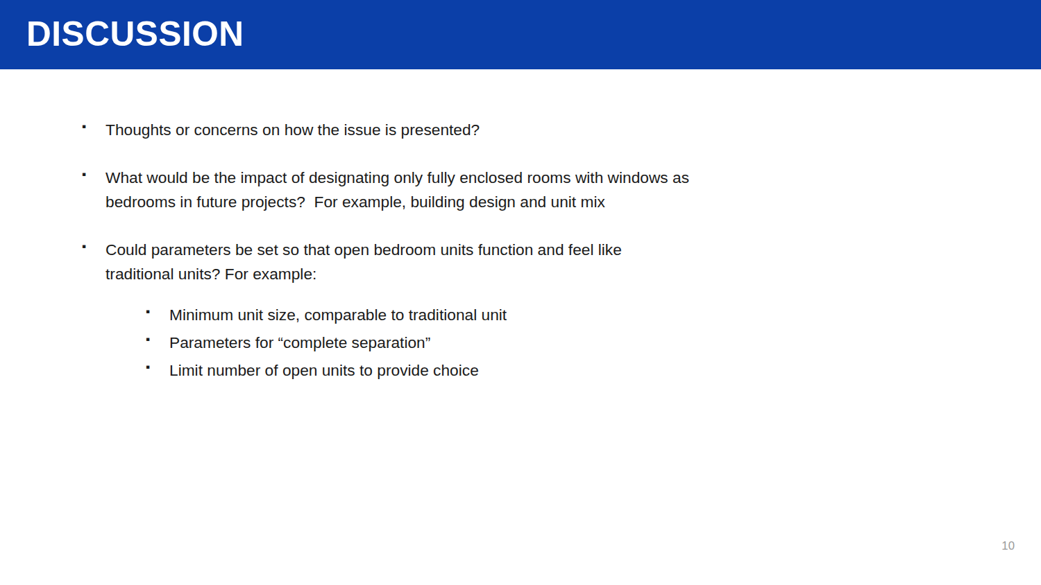DISCUSSION
Thoughts or concerns on how the issue is presented?
What would be the impact of designating only fully enclosed rooms with windows as bedrooms in future projects? For example, building design and unit mix
Could parameters be set so that open bedroom units function and feel like traditional units? For example:
Minimum unit size, comparable to traditional unit
Parameters for “complete separation”
Limit number of open units to provide choice
10